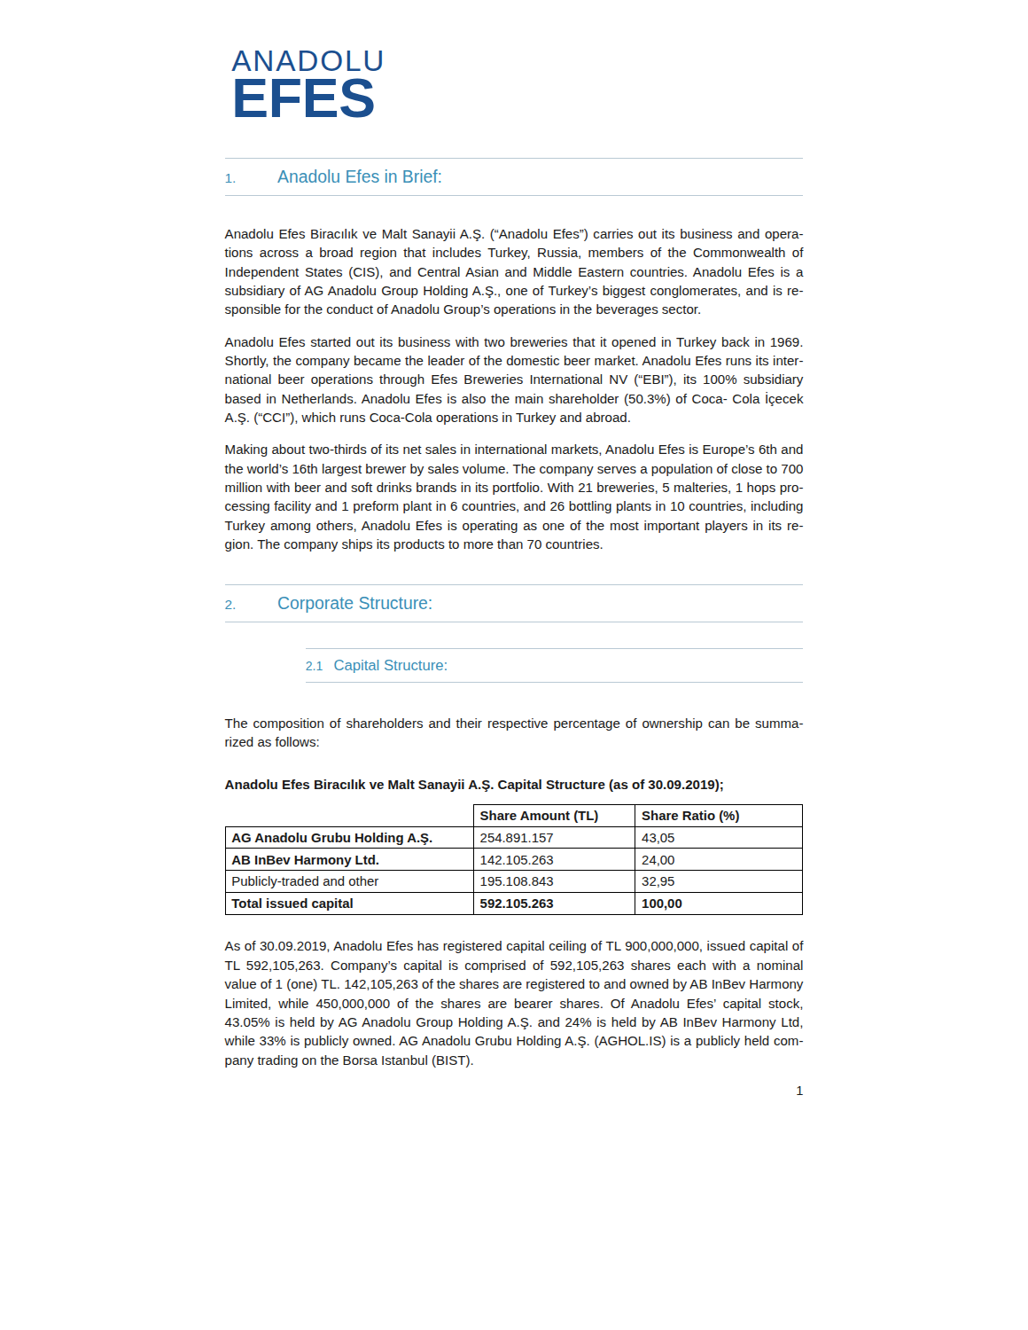ANADOLU
EFES
1. Anadolu Efes in Brief:
Anadolu Efes Biracılık ve Malt Sanayii A.Ş. (“Anadolu Efes”) carries out its business and operations across a broad region that includes Turkey, Russia, members of the Commonwealth of Independent States (CIS), and Central Asian and Middle Eastern countries. Anadolu Efes is a subsidiary of AG Anadolu Group Holding A.Ş., one of Turkey’s biggest conglomerates, and is responsible for the conduct of Anadolu Group’s operations in the beverages sector.
Anadolu Efes started out its business with two breweries that it opened in Turkey back in 1969. Shortly, the company became the leader of the domestic beer market. Anadolu Efes runs its international beer operations through Efes Breweries International NV (“EBI”), its 100% subsidiary based in Netherlands. Anadolu Efes is also the main shareholder (50.3%) of Coca- Cola İçecek A.Ş. (“CCI”), which runs Coca-Cola operations in Turkey and abroad.
Making about two-thirds of its net sales in international markets, Anadolu Efes is Europe’s 6th and the world’s 16th largest brewer by sales volume. The company serves a population of close to 700 million with beer and soft drinks brands in its portfolio. With 21 breweries, 5 malteries, 1 hops processing facility and 1 preform plant in 6 countries, and 26 bottling plants in 10 countries, including Turkey among others, Anadolu Efes is operating as one of the most important players in its region. The company ships its products to more than 70 countries.
2. Corporate Structure:
2.1 Capital Structure:
The composition of shareholders and their respective percentage of ownership can be summarized as follows:
Anadolu Efes Biracılık ve Malt Sanayii A.Ş. Capital Structure (as of 30.09.2019);
| | Share Amount (TL) | Share Ratio (%) |
| AG Anadolu Grubu Holding A.Ş. | 254.891.157 | 43,05 |
| AB InBev Harmony Ltd. | 142.105.263 | 24,00 |
| Publicly-traded and other | 195.108.843 | 32,95 |
| Total issued capital | 592.105.263 | 100,00 |
As of 30.09.2019, Anadolu Efes has registered capital ceiling of TL 900,000,000, issued capital of TL 592,105,263. Company’s capital is comprised of 592,105,263 shares each with a nominal value of 1 (one) TL. 142,105,263 of the shares are registered to and owned by AB InBev Harmony Limited, while 450,000,000 of the shares are bearer shares. Of Anadolu Efes’ capital stock, 43.05% is held by AG Anadolu Group Holding A.Ş. and 24% is held by AB InBev Harmony Ltd, while 33% is publicly owned. AG Anadolu Grubu Holding A.Ş. (AGHOL.IS) is a publicly held company trading on the Borsa Istanbul (BIST).
1